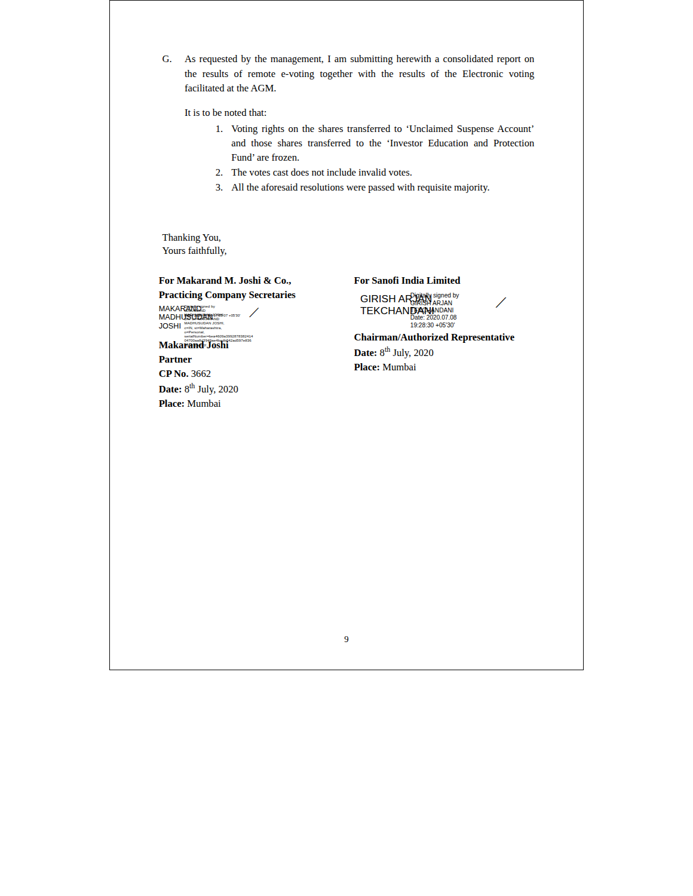G. As requested by the management, I am submitting herewith a consolidated report on the results of remote e-voting together with the results of the Electronic voting facilitated at the AGM.
It is to be noted that:
1. Voting rights on the shares transferred to ‘Unclaimed Suspense Account’ and those shares transferred to the ‘Investor Education and Protection Fund’ are frozen.
2. The votes cast does not include invalid votes.
3. All the aforesaid resolutions were passed with requisite majority.
Thanking You,
Yours faithfully,
| For Makarand M. Joshi & Co., Practicing Company Secretaries MAKARAND MADHUSUDAN JOSHI ⁄ Digitally signed by MAKARAND MADHUSUDAN JOSHI DN: cn=MAKARAND MADHUSUDAN JOSHI, c=IN, st=Maharashtra, o=Personal, serialNumber=bea4609a3992878382414 04700aa8d3949ae4badb642ad597e836 0b687ca030f Date: 2020.07.08 17:55:07 +05'30' Makarand Joshi Partner CP No. 3662 Date: 8 th July, 2020 Place: Mumbai | For Sanofi India Limited GIRISH ARJAN TEKCHANDANI ⁄ Digitally signed by GIRISH ARJAN TEKCHANDANI Date: 2020.07.08 19:28:30 +05'30' Chairman/Authorized Representative Date: 8 th July, 2020 Place: Mumbai |
9